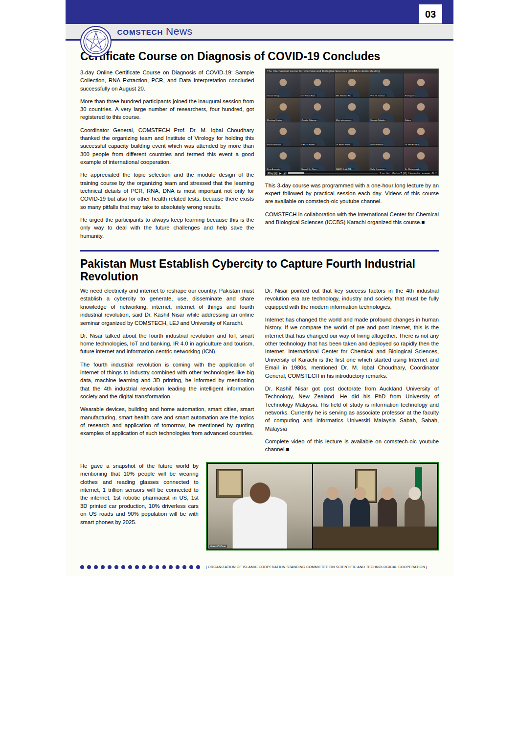03
COMSTECH News
Certificate Course on Diagnosis of COVID-19 Concludes
3-day Online Certificate Course on Diagnosis of COVID-19: Sample Collection, RNA Extraction, PCR, and Data Interpretation concluded successfully on August 20.
More than three hundred participants joined the inaugural session from 30 countries. A very large number of researchers, four hundred, got registered to this course.
Coordinator General, COMSTECH Prof. Dr. M. Iqbal Choudhary thanked the organizing team and Institute of Virology for holding this successful capacity building event which was attended by more than 300 people from different countries and termed this event a good example of international cooperation.
He appreciated the topic selection and the module design of the training course by the organizing team and stressed that the learning technical details of PCR, RNA, DNA is most important not only for COVID-19 but also for other health related tests, because there exists so many pitfalls that may take to absolutely wrong results.
He urged the participants to always keep learning because this is the only way to deal with the future challenges and help save the humanity.
The International Center for Chemical and Biological Sciences (ICCBS)'s Zoom Meeting
Yousuf Ishaq
Dr. Hafiza Rah...
Md. Mizanur Rh...
Prof. M. Sanaul...
Participant
Mushtaq Ondare
Zhuoke Rabeea...
Muhi ala mamm...
Kamala Rabida...
Rafiza
Shaira Mahabe...
KAK TCHAMP...
Dr. Abdul Hafee...
Noor Rahman
Dr. HINA ILYAS
Devi Anggraini
Nagad, Dr. Ram...
NAMIK S. AHMA...
Hafiz Osmanov...
Dr. Muhammad...
Play (k) ▶ 🔊 Ji an Yeh Marius T (M) Hewamba zoom ⚙ □
This 3-day course was programmed with a one-hour long lecture by an expert followed by practical session each day. Videos of this course are available on comstech-oic youtube channel.
COMSTECH in collaboration with the International Center for Chemical and Biological Sciences (ICCBS) Karachi organized this course.■
Pakistan Must Establish Cybercity to Capture Fourth Industrial Revolution
We need electricity and internet to reshape our country. Pakistan must establish a cybercity to generate, use, disseminate and share knowledge of networking, internet, internet of things and fourth industrial revolution, said Dr. Kashif Nisar while addressing an online seminar organized by COMSTECH, LEJ and University of Karachi.
Dr. Nisar talked about the fourth industrial revolution and IoT, smart home technologies, IoT and banking, IR 4.0 in agriculture and tourism, future internet and information-centric networking (ICN).
The fourth industrial revolution is coming with the application of internet of things to industry combined with other technologies like big data, machine learning and 3D printing, he informed by mentioning that the 4th industrial revolution leading the intelligent information society and the digital transformation.
Wearable devices, building and home automation, smart cities, smart manufacturing, smart health care and smart automation are the topics of research and application of tomorrow, he mentioned by quoting examples of application of such technologies from advanced countries.
Dr. Nisar pointed out that key success factors in the 4th industrial revolution era are technology, industry and society that must be fully equipped with the modern information technologies.
Internet has changed the world and made profound changes in human history. If we compare the world of pre and post internet, this is the internet that has changed our way of living altogether. There is not any other technology that has been taken and deployed so rapidly then the Internet. International Center for Chemical and Biological Sciences, University of Karachi is the first one which started using Internet and Email in 1980s, mentioned Dr. M. Iqbal Choudhary, Coordinator General, COMSTECH in his introductory remarks.
Dr. Kashif Nisar got post doctorate from Auckland University of Technology, New Zealand. He did his PhD from University of Technology Malaysia. His field of study is information technology and networks. Currently he is serving as associate professor at the faculty of computing and informatics Universiti Malaysia Sabah, Sabah, Malaysia
Complete video of this lecture is available on comstech-oic youtube channel.■
He gave a snapshot of the future world by mentioning that 10% people will be wearing clothes and reading glasses connected to internet, 1 trillion sensors will be connected to the internet, 1st robotic pharmacist in US, 1st 3D printed car production, 10% driverless cars on US roads and 90% population will be with smart phones by 2025.
Kashif Nisar
| ORGANIZATION OF ISLAMIC COOPERATION STANDING COMMITTEE ON SCIENTIFIC AND TECHNOLOGICAL COOPERATION |